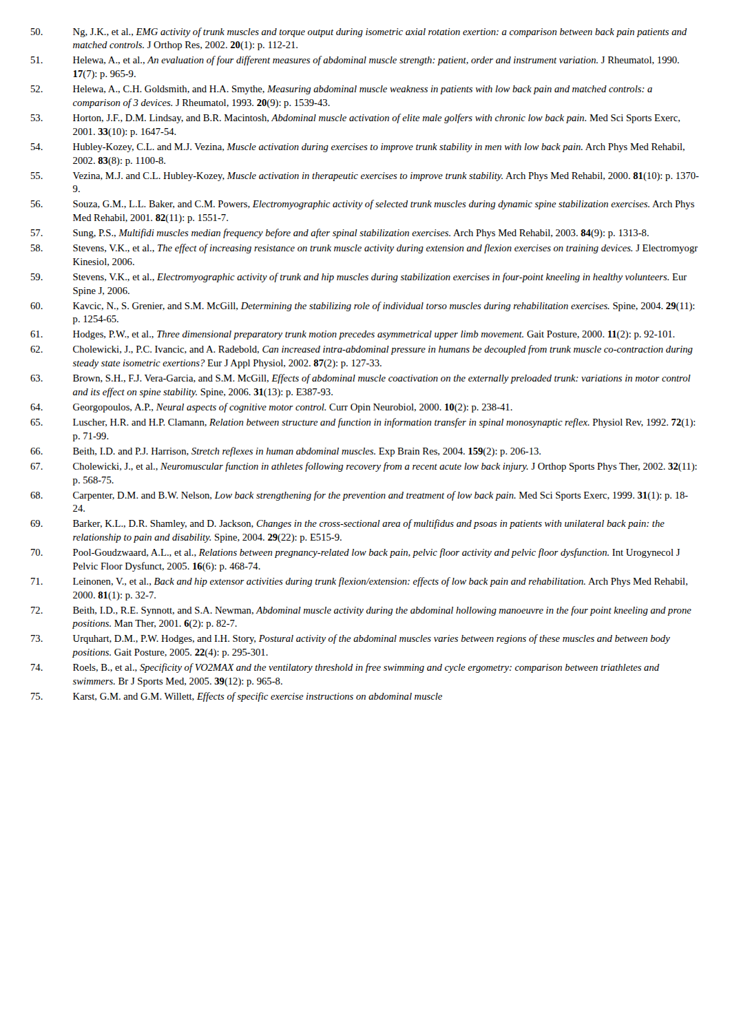50. Ng, J.K., et al., EMG activity of trunk muscles and torque output during isometric axial rotation exertion: a comparison between back pain patients and matched controls. J Orthop Res, 2002. 20(1): p. 112-21.
51. Helewa, A., et al., An evaluation of four different measures of abdominal muscle strength: patient, order and instrument variation. J Rheumatol, 1990. 17(7): p. 965-9.
52. Helewa, A., C.H. Goldsmith, and H.A. Smythe, Measuring abdominal muscle weakness in patients with low back pain and matched controls: a comparison of 3 devices. J Rheumatol, 1993. 20(9): p. 1539-43.
53. Horton, J.F., D.M. Lindsay, and B.R. Macintosh, Abdominal muscle activation of elite male golfers with chronic low back pain. Med Sci Sports Exerc, 2001. 33(10): p. 1647-54.
54. Hubley-Kozey, C.L. and M.J. Vezina, Muscle activation during exercises to improve trunk stability in men with low back pain. Arch Phys Med Rehabil, 2002. 83(8): p. 1100-8.
55. Vezina, M.J. and C.L. Hubley-Kozey, Muscle activation in therapeutic exercises to improve trunk stability. Arch Phys Med Rehabil, 2000. 81(10): p. 1370-9.
56. Souza, G.M., L.L. Baker, and C.M. Powers, Electromyographic activity of selected trunk muscles during dynamic spine stabilization exercises. Arch Phys Med Rehabil, 2001. 82(11): p. 1551-7.
57. Sung, P.S., Multifidi muscles median frequency before and after spinal stabilization exercises. Arch Phys Med Rehabil, 2003. 84(9): p. 1313-8.
58. Stevens, V.K., et al., The effect of increasing resistance on trunk muscle activity during extension and flexion exercises on training devices. J Electromyogr Kinesiol, 2006.
59. Stevens, V.K., et al., Electromyographic activity of trunk and hip muscles during stabilization exercises in four-point kneeling in healthy volunteers. Eur Spine J, 2006.
60. Kavcic, N., S. Grenier, and S.M. McGill, Determining the stabilizing role of individual torso muscles during rehabilitation exercises. Spine, 2004. 29(11): p. 1254-65.
61. Hodges, P.W., et al., Three dimensional preparatory trunk motion precedes asymmetrical upper limb movement. Gait Posture, 2000. 11(2): p. 92-101.
62. Cholewicki, J., P.C. Ivancic, and A. Radebold, Can increased intra-abdominal pressure in humans be decoupled from trunk muscle co-contraction during steady state isometric exertions? Eur J Appl Physiol, 2002. 87(2): p. 127-33.
63. Brown, S.H., F.J. Vera-Garcia, and S.M. McGill, Effects of abdominal muscle coactivation on the externally preloaded trunk: variations in motor control and its effect on spine stability. Spine, 2006. 31(13): p. E387-93.
64. Georgopoulos, A.P., Neural aspects of cognitive motor control. Curr Opin Neurobiol, 2000. 10(2): p. 238-41.
65. Luscher, H.R. and H.P. Clamann, Relation between structure and function in information transfer in spinal monosynaptic reflex. Physiol Rev, 1992. 72(1): p. 71-99.
66. Beith, I.D. and P.J. Harrison, Stretch reflexes in human abdominal muscles. Exp Brain Res, 2004. 159(2): p. 206-13.
67. Cholewicki, J., et al., Neuromuscular function in athletes following recovery from a recent acute low back injury. J Orthop Sports Phys Ther, 2002. 32(11): p. 568-75.
68. Carpenter, D.M. and B.W. Nelson, Low back strengthening for the prevention and treatment of low back pain. Med Sci Sports Exerc, 1999. 31(1): p. 18-24.
69. Barker, K.L., D.R. Shamley, and D. Jackson, Changes in the cross-sectional area of multifidus and psoas in patients with unilateral back pain: the relationship to pain and disability. Spine, 2004. 29(22): p. E515-9.
70. Pool-Goudzwaard, A.L., et al., Relations between pregnancy-related low back pain, pelvic floor activity and pelvic floor dysfunction. Int Urogynecol J Pelvic Floor Dysfunct, 2005. 16(6): p. 468-74.
71. Leinonen, V., et al., Back and hip extensor activities during trunk flexion/extension: effects of low back pain and rehabilitation. Arch Phys Med Rehabil, 2000. 81(1): p. 32-7.
72. Beith, I.D., R.E. Synnott, and S.A. Newman, Abdominal muscle activity during the abdominal hollowing manoeuvre in the four point kneeling and prone positions. Man Ther, 2001. 6(2): p. 82-7.
73. Urquhart, D.M., P.W. Hodges, and I.H. Story, Postural activity of the abdominal muscles varies between regions of these muscles and between body positions. Gait Posture, 2005. 22(4): p. 295-301.
74. Roels, B., et al., Specificity of VO2MAX and the ventilatory threshold in free swimming and cycle ergometry: comparison between triathletes and swimmers. Br J Sports Med, 2005. 39(12): p. 965-8.
75. Karst, G.M. and G.M. Willett, Effects of specific exercise instructions on abdominal muscle